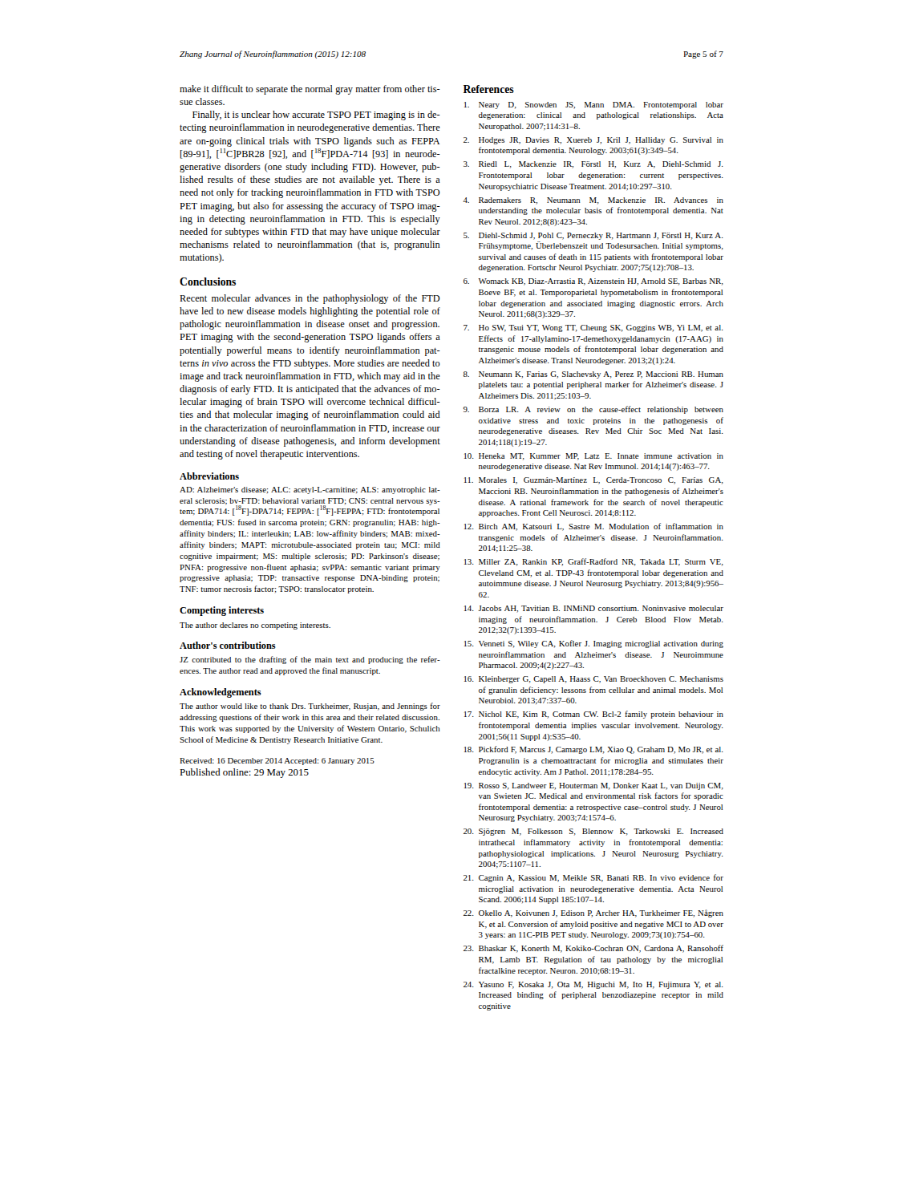Zhang Journal of Neuroinflammation (2015) 12:108
Page 5 of 7
make it difficult to separate the normal gray matter from other tissue classes.
Finally, it is unclear how accurate TSPO PET imaging is in detecting neuroinflammation in neurodegenerative dementias. There are on-going clinical trials with TSPO ligands such as FEPPA [89-91], [11C]PBR28 [92], and [18F]PDA-714 [93] in neurodegenerative disorders (one study including FTD). However, published results of these studies are not available yet. There is a need not only for tracking neuroinflammation in FTD with TSPO PET imaging, but also for assessing the accuracy of TSPO imaging in detecting neuroinflammation in FTD. This is especially needed for subtypes within FTD that may have unique molecular mechanisms related to neuroinflammation (that is, progranulin mutations).
Conclusions
Recent molecular advances in the pathophysiology of the FTD have led to new disease models highlighting the potential role of pathologic neuroinflammation in disease onset and progression. PET imaging with the second-generation TSPO ligands offers a potentially powerful means to identify neuroinflammation patterns in vivo across the FTD subtypes. More studies are needed to image and track neuroinflammation in FTD, which may aid in the diagnosis of early FTD. It is anticipated that the advances of molecular imaging of brain TSPO will overcome technical difficulties and that molecular imaging of neuroinflammation could aid in the characterization of neuroinflammation in FTD, increase our understanding of disease pathogenesis, and inform development and testing of novel therapeutic interventions.
Abbreviations
AD: Alzheimer's disease; ALC: acetyl-L-carnitine; ALS: amyotrophic lateral sclerosis; bv-FTD: behavioral variant FTD; CNS: central nervous system; DPA714: [18F]-DPA714; FEPPA: [18F]-FEPPA; FTD: frontotemporal dementia; FUS: fused in sarcoma protein; GRN: progranulin; HAB: high-affinity binders; IL: interleukin; LAB: low-affinity binders; MAB: mixed-affinity binders; MAPT: microtubule-associated protein tau; MCI: mild cognitive impairment; MS: multiple sclerosis; PD: Parkinson's disease; PNFA: progressive non-fluent aphasia; svPPA: semantic variant primary progressive aphasia; TDP: transactive response DNA-binding protein; TNF: tumor necrosis factor; TSPO: translocator protein.
Competing interests
The author declares no competing interests.
Author's contributions
JZ contributed to the drafting of the main text and producing the references. The author read and approved the final manuscript.
Acknowledgements
The author would like to thank Drs. Turkheimer, Rusjan, and Jennings for addressing questions of their work in this area and their related discussion. This work was supported by the University of Western Ontario, Schulich School of Medicine & Dentistry Research Initiative Grant.
Received: 16 December 2014 Accepted: 6 January 2015
Published online: 29 May 2015
References
Neary D, Snowden JS, Mann DMA. Frontotemporal lobar degeneration: clinical and pathological relationships. Acta Neuropathol. 2007;114:31–8.
Hodges JR, Davies R, Xuereb J, Kril J, Halliday G. Survival in frontotemporal dementia. Neurology. 2003;61(3):349–54.
Riedl L, Mackenzie IR, Förstl H, Kurz A, Diehl-Schmid J. Frontotemporal lobar degeneration: current perspectives. Neuropsychiatric Disease Treatment. 2014;10:297–310.
Rademakers R, Neumann M, Mackenzie IR. Advances in understanding the molecular basis of frontotemporal dementia. Nat Rev Neurol. 2012;8(8):423–34.
Diehl-Schmid J, Pohl C, Perneczky R, Hartmann J, Förstl H, Kurz A. Frühsymptome, Überlebenszeit und Todesursachen. Initial symptoms, survival and causes of death in 115 patients with frontotemporal lobar degeneration. Fortschr Neurol Psychiatr. 2007;75(12):708–13.
Womack KB, Diaz-Arrastia R, Aizenstein HJ, Arnold SE, Barbas NR, Boeve BF, et al. Temporoparietal hypometabolism in frontotemporal lobar degeneration and associated imaging diagnostic errors. Arch Neurol. 2011;68(3):329–37.
Ho SW, Tsui YT, Wong TT, Cheung SK, Goggins WB, Yi LM, et al. Effects of 17-allylamino-17-demethoxygeldanamycin (17-AAG) in transgenic mouse models of frontotemporal lobar degeneration and Alzheimer's disease. Transl Neurodegener. 2013;2(1):24.
Neumann K, Farias G, Slachevsky A, Perez P, Maccioni RB. Human platelets tau: a potential peripheral marker for Alzheimer's disease. J Alzheimers Dis. 2011;25:103–9.
Borza LR. A review on the cause-effect relationship between oxidative stress and toxic proteins in the pathogenesis of neurodegenerative diseases. Rev Med Chir Soc Med Nat Iasi. 2014;118(1):19–27.
Heneka MT, Kummer MP, Latz E. Innate immune activation in neurodegenerative disease. Nat Rev Immunol. 2014;14(7):463–77.
Morales I, Guzmán-Martínez L, Cerda-Troncoso C, Farías GA, Maccioni RB. Neuroinflammation in the pathogenesis of Alzheimer's disease. A rational framework for the search of novel therapeutic approaches. Front Cell Neurosci. 2014;8:112.
Birch AM, Katsouri L, Sastre M. Modulation of inflammation in transgenic models of Alzheimer's disease. J Neuroinflammation. 2014;11:25–38.
Miller ZA, Rankin KP, Graff-Radford NR, Takada LT, Sturm VE, Cleveland CM, et al. TDP-43 frontotemporal lobar degeneration and autoimmune disease. J Neurol Neurosurg Psychiatry. 2013;84(9):956–62.
Jacobs AH, Tavitian B. INMiND consortium. Noninvasive molecular imaging of neuroinflammation. J Cereb Blood Flow Metab. 2012;32(7):1393–415.
Venneti S, Wiley CA, Kofler J. Imaging microglial activation during neuroinflammation and Alzheimer's disease. J Neuroimmune Pharmacol. 2009;4(2):227–43.
Kleinberger G, Capell A, Haass C, Van Broeckhoven C. Mechanisms of granulin deficiency: lessons from cellular and animal models. Mol Neurobiol. 2013;47:337–60.
Nichol KE, Kim R, Cotman CW. Bcl-2 family protein behaviour in frontotemporal dementia implies vascular involvement. Neurology. 2001;56(11 Suppl 4):S35–40.
Pickford F, Marcus J, Camargo LM, Xiao Q, Graham D, Mo JR, et al. Progranulin is a chemoattractant for microglia and stimulates their endocytic activity. Am J Pathol. 2011;178:284–95.
Rosso S, Landweer E, Houterman M, Donker Kaat L, van Duijn CM, van Swieten JC. Medical and environmental risk factors for sporadic frontotemporal dementia: a retrospective case–control study. J Neurol Neurosurg Psychiatry. 2003;74:1574–6.
Sjögren M, Folkesson S, Blennow K, Tarkowski E. Increased intrathecal inflammatory activity in frontotemporal dementia: pathophysiological implications. J Neurol Neurosurg Psychiatry. 2004;75:1107–11.
Cagnin A, Kassiou M, Meikle SR, Banati RB. In vivo evidence for microglial activation in neurodegenerative dementia. Acta Neurol Scand. 2006;114 Suppl 185:107–14.
Okello A, Koivunen J, Edison P, Archer HA, Turkheimer FE, Någren K, et al. Conversion of amyloid positive and negative MCI to AD over 3 years: an 11C-PIB PET study. Neurology. 2009;73(10):754–60.
Bhaskar K, Konerth M, Kokiko-Cochran ON, Cardona A, Ransohoff RM, Lamb BT. Regulation of tau pathology by the microglial fractalkine receptor. Neuron. 2010;68:19–31.
Yasuno F, Kosaka J, Ota M, Higuchi M, Ito H, Fujimura Y, et al. Increased binding of peripheral benzodiazepine receptor in mild cognitive